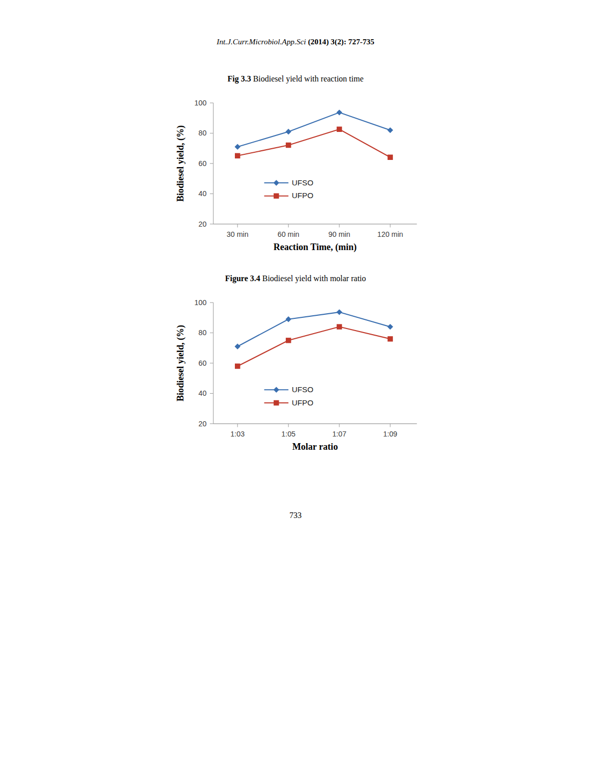Int.J.Curr.Microbiol.App.Sci (2014) 3(2): 727-735
Fig 3.3 Biodiesel yield with reaction time
100 80 60 40 20 30 min 60 min 90 min 120 min Reaction Time, (min) Biodiesel yield, (%) UFSO UFPO
Figure 3.4 Biodiesel yield with molar ratio
100 80 60 40 20 1:03 1:05 1:07 1:09 Molar ratio Biodiesel yield, (%) UFSO UFPO
733